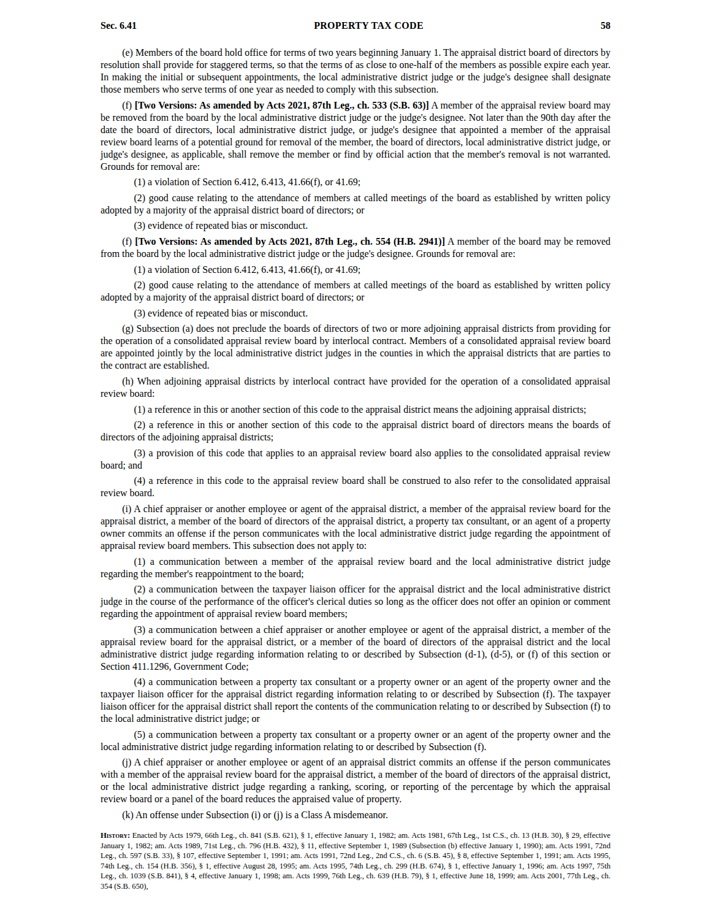Sec. 6.41 PROPERTY TAX CODE 58
(e) Members of the board hold office for terms of two years beginning January 1. The appraisal district board of directors by resolution shall provide for staggered terms, so that the terms of as close to one-half of the members as possible expire each year. In making the initial or subsequent appointments, the local administrative district judge or the judge's designee shall designate those members who serve terms of one year as needed to comply with this subsection.
(f) [Two Versions: As amended by Acts 2021, 87th Leg., ch. 533 (S.B. 63)] A member of the appraisal review board may be removed from the board by the local administrative district judge or the judge's designee. Not later than the 90th day after the date the board of directors, local administrative district judge, or judge's designee that appointed a member of the appraisal review board learns of a potential ground for removal of the member, the board of directors, local administrative district judge, or judge's designee, as applicable, shall remove the member or find by official action that the member's removal is not warranted. Grounds for removal are:
(1) a violation of Section 6.412, 6.413, 41.66(f), or 41.69;
(2) good cause relating to the attendance of members at called meetings of the board as established by written policy adopted by a majority of the appraisal district board of directors; or
(3) evidence of repeated bias or misconduct.
(f) [Two Versions: As amended by Acts 2021, 87th Leg., ch. 554 (H.B. 2941)] A member of the board may be removed from the board by the local administrative district judge or the judge's designee. Grounds for removal are:
(1) a violation of Section 6.412, 6.413, 41.66(f), or 41.69;
(2) good cause relating to the attendance of members at called meetings of the board as established by written policy adopted by a majority of the appraisal district board of directors; or
(3) evidence of repeated bias or misconduct.
(g) Subsection (a) does not preclude the boards of directors of two or more adjoining appraisal districts from providing for the operation of a consolidated appraisal review board by interlocal contract. Members of a consolidated appraisal review board are appointed jointly by the local administrative district judges in the counties in which the appraisal districts that are parties to the contract are established.
(h) When adjoining appraisal districts by interlocal contract have provided for the operation of a consolidated appraisal review board:
(1) a reference in this or another section of this code to the appraisal district means the adjoining appraisal districts;
(2) a reference in this or another section of this code to the appraisal district board of directors means the boards of directors of the adjoining appraisal districts;
(3) a provision of this code that applies to an appraisal review board also applies to the consolidated appraisal review board; and
(4) a reference in this code to the appraisal review board shall be construed to also refer to the consolidated appraisal review board.
(i) A chief appraiser or another employee or agent of the appraisal district, a member of the appraisal review board for the appraisal district, a member of the board of directors of the appraisal district, a property tax consultant, or an agent of a property owner commits an offense if the person communicates with the local administrative district judge regarding the appointment of appraisal review board members. This subsection does not apply to:
(1) a communication between a member of the appraisal review board and the local administrative district judge regarding the member's reappointment to the board;
(2) a communication between the taxpayer liaison officer for the appraisal district and the local administrative district judge in the course of the performance of the officer's clerical duties so long as the officer does not offer an opinion or comment regarding the appointment of appraisal review board members;
(3) a communication between a chief appraiser or another employee or agent of the appraisal district, a member of the appraisal review board for the appraisal district, or a member of the board of directors of the appraisal district and the local administrative district judge regarding information relating to or described by Subsection (d-1), (d-5), or (f) of this section or Section 411.1296, Government Code;
(4) a communication between a property tax consultant or a property owner or an agent of the property owner and the taxpayer liaison officer for the appraisal district regarding information relating to or described by Subsection (f). The taxpayer liaison officer for the appraisal district shall report the contents of the communication relating to or described by Subsection (f) to the local administrative district judge; or
(5) a communication between a property tax consultant or a property owner or an agent of the property owner and the local administrative district judge regarding information relating to or described by Subsection (f).
(j) A chief appraiser or another employee or agent of an appraisal district commits an offense if the person communicates with a member of the appraisal review board for the appraisal district, a member of the board of directors of the appraisal district, or the local administrative district judge regarding a ranking, scoring, or reporting of the percentage by which the appraisal review board or a panel of the board reduces the appraised value of property.
(k) An offense under Subsection (i) or (j) is a Class A misdemeanor.
History: Enacted by Acts 1979, 66th Leg., ch. 841 (S.B. 621), § 1, effective January 1, 1982; am. Acts 1981, 67th Leg., 1st C.S., ch. 13 (H.B. 30), § 29, effective January 1, 1982; am. Acts 1989, 71st Leg., ch. 796 (H.B. 432), § 11, effective September 1, 1989 (Subsection (b) effective January 1, 1990); am. Acts 1991, 72nd Leg., ch. 597 (S.B. 33), § 107, effective September 1, 1991; am. Acts 1991, 72nd Leg., 2nd C.S., ch. 6 (S.B. 45), § 8, effective September 1, 1991; am. Acts 1995, 74th Leg., ch. 154 (H.B. 356), § 1, effective August 28, 1995; am. Acts 1995, 74th Leg., ch. 299 (H.B. 674), § 1, effective January 1, 1996; am. Acts 1997, 75th Leg., ch. 1039 (S.B. 841), § 4, effective January 1, 1998; am. Acts 1999, 76th Leg., ch. 639 (H.B. 79), § 1, effective June 18, 1999; am. Acts 2001, 77th Leg., ch. 354 (S.B. 650),